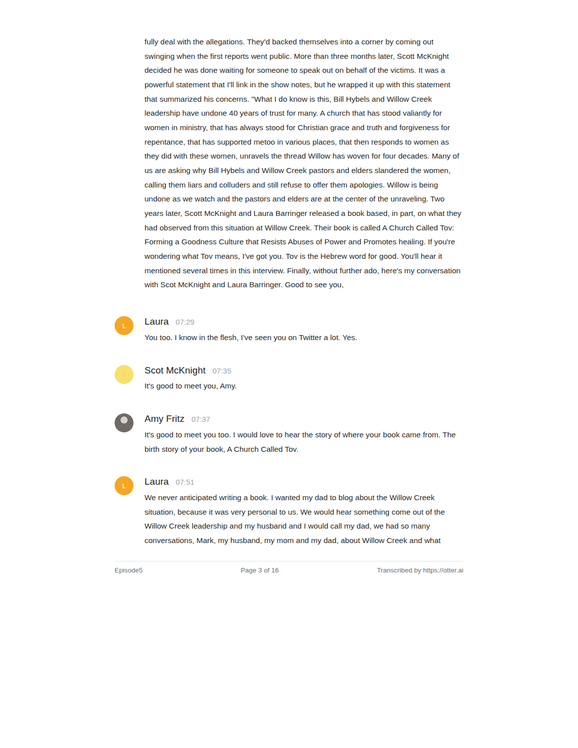fully deal with the allegations. They'd backed themselves into a corner by coming out swinging when the first reports went public. More than three months later, Scott McKnight decided he was done waiting for someone to speak out on behalf of the victims. It was a powerful statement that I'll link in the show notes, but he wrapped it up with this statement that summarized his concerns. "What I do know is this, Bill Hybels and Willow Creek leadership have undone 40 years of trust for many. A church that has stood valiantly for women in ministry, that has always stood for Christian grace and truth and forgiveness for repentance, that has supported metoo in various places, that then responds to women as they did with these women, unravels the thread Willow has woven for four decades. Many of us are asking why Bill Hybels and Willow Creek pastors and elders slandered the women, calling them liars and colluders and still refuse to offer them apologies. Willow is being undone as we watch and the pastors and elders are at the center of the unraveling. Two years later, Scott McKnight and Laura Barringer released a book based, in part, on what they had observed from this situation at Willow Creek. Their book is called A Church Called Tov: Forming a Goodness Culture that Resists Abuses of Power and Promotes healing. If you're wondering what Tov means, I've got you. Tov is the Hebrew word for good. You'll hear it mentioned several times in this interview. Finally, without further ado, here's my conversation with Scot McKnight and Laura Barringer. Good to see you,
L
Laura 07:29
You too. I know in the flesh, I've seen you on Twitter a lot. Yes.
S
Scot McKnight 07:35
It's good to meet you, Amy.
Amy Fritz 07:37
It's good to meet you too. I would love to hear the story of where your book came from. The birth story of your book, A Church Called Tov.
L
Laura 07:51
We never anticipated writing a book. I wanted my dad to blog about the Willow Creek situation, because it was very personal to us. We would hear something come out of the Willow Creek leadership and my husband and I would call my dad, we had so many conversations, Mark, my husband, my mom and my dad, about Willow Creek and what
Episode5 Page 3 of 16 Transcribed by https://otter.ai